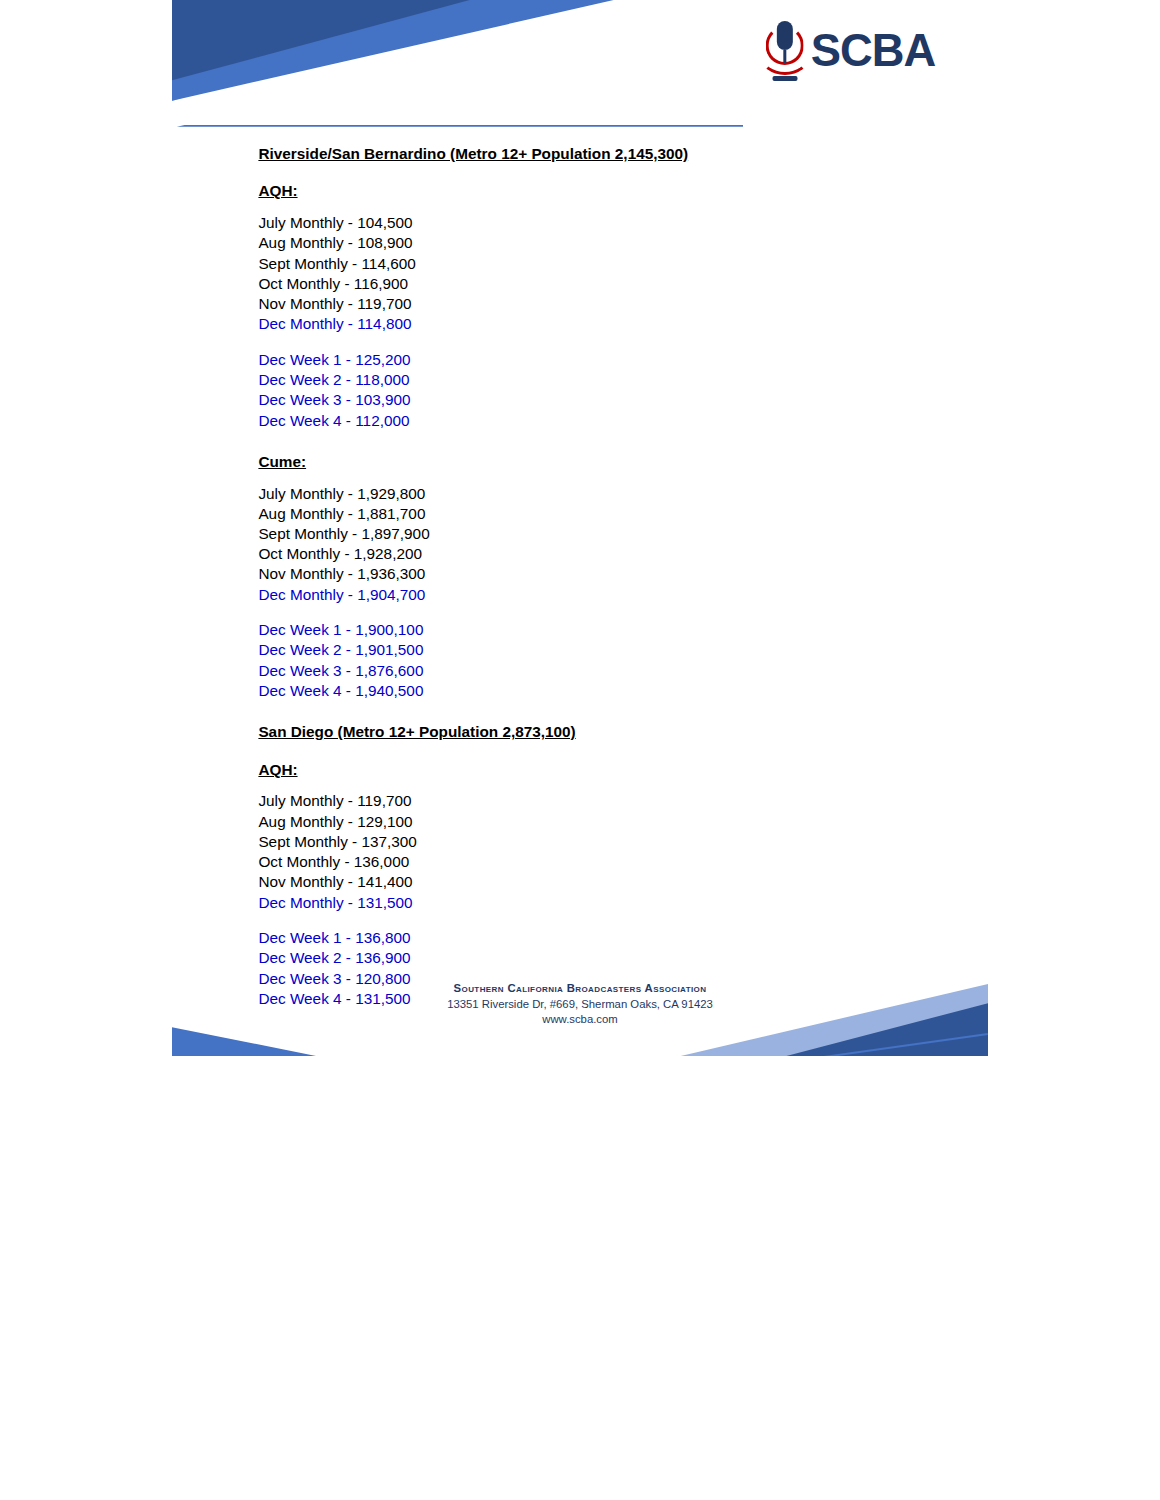SCBA
Riverside/San Bernardino (Metro 12+ Population 2,145,300)
AQH:
July Monthly - 104,500
Aug Monthly - 108,900
Sept Monthly - 114,600
Oct Monthly - 116,900
Nov Monthly - 119,700
Dec Monthly - 114,800
Dec Week 1 - 125,200
Dec Week 2 - 118,000
Dec Week 3 - 103,900
Dec Week 4 - 112,000
Cume:
July Monthly - 1,929,800
Aug Monthly - 1,881,700
Sept Monthly - 1,897,900
Oct Monthly - 1,928,200
Nov Monthly - 1,936,300
Dec Monthly - 1,904,700
Dec Week 1 - 1,900,100
Dec Week 2 - 1,901,500
Dec Week 3 - 1,876,600
Dec Week 4 - 1,940,500
San Diego (Metro 12+ Population 2,873,100)
AQH:
July Monthly - 119,700
Aug Monthly - 129,100
Sept Monthly - 137,300
Oct Monthly - 136,000
Nov Monthly - 141,400
Dec Monthly - 131,500
Dec Week 1 - 136,800
Dec Week 2 - 136,900
Dec Week 3 - 120,800
Dec Week 4 - 131,500
Southern California Broadcasters Association
13351 Riverside Dr, #669, Sherman Oaks, CA 91423
www.scba.com